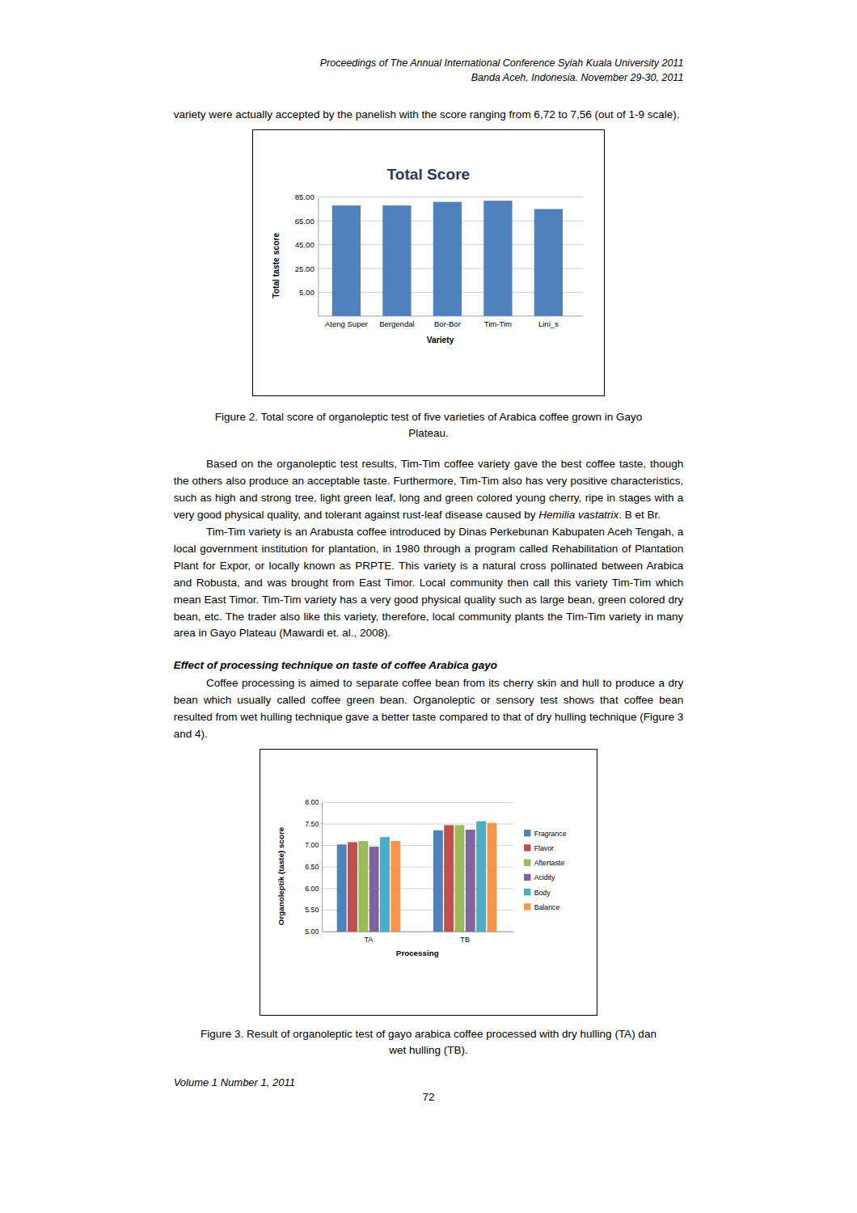Proceedings of The Annual International Conference Syiah Kuala University 2011
Banda Aceh, Indonesia. November 29-30, 2011
variety were actually accepted by the panelish with the score ranging from 6,72 to 7,56 (out of 1-9 scale).
Total Score Total taste score 85.00 65.00 45.00 25.00 5.00 Ateng Super Bergendal Bor-Bor Tim-Tim Lini_s Variety
Figure 2. Total score of organoleptic test of five varieties of Arabica coffee grown in Gayo Plateau.
Based on the organoleptic test results, Tim-Tim coffee variety gave the best coffee taste, though the others also produce an acceptable taste. Furthermore, Tim-Tim also has very positive characteristics, such as high and strong tree, light green leaf, long and green colored young cherry, ripe in stages with a very good physical quality, and tolerant against rust-leaf disease caused by Hemilia vastatrix. B et Br.
Tim-Tim variety is an Arabusta coffee introduced by Dinas Perkebunan Kabupaten Aceh Tengah, a local government institution for plantation, in 1980 through a program called Rehabilitation of Plantation Plant for Expor, or locally known as PRPTE. This variety is a natural cross pollinated between Arabica and Robusta, and was brought from East Timor. Local community then call this variety Tim-Tim which mean East Timor. Tim-Tim variety has a very good physical quality such as large bean, green colored dry bean, etc. The trader also like this variety, therefore, local community plants the Tim-Tim variety in many area in Gayo Plateau (Mawardi et. al., 2008).
Effect of processing technique on taste of coffee Arabica gayo
Coffee processing is aimed to separate coffee bean from its cherry skin and hull to produce a dry bean which usually called coffee green bean. Organoleptic or sensory test shows that coffee bean resulted from wet hulling technique gave a better taste compared to that of dry hulling technique (Figure 3 and 4).
Organoleptik (taste) score 8.00 7.50 7.00 6.50 6.00 5.50 5.00 TA TB Processing Fragrance Flavor Aftertaste Acidity Body Balance
Figure 3. Result of organoleptic test of gayo arabica coffee processed with dry hulling (TA) dan wet hulling (TB).
Volume 1 Number 1, 2011
72